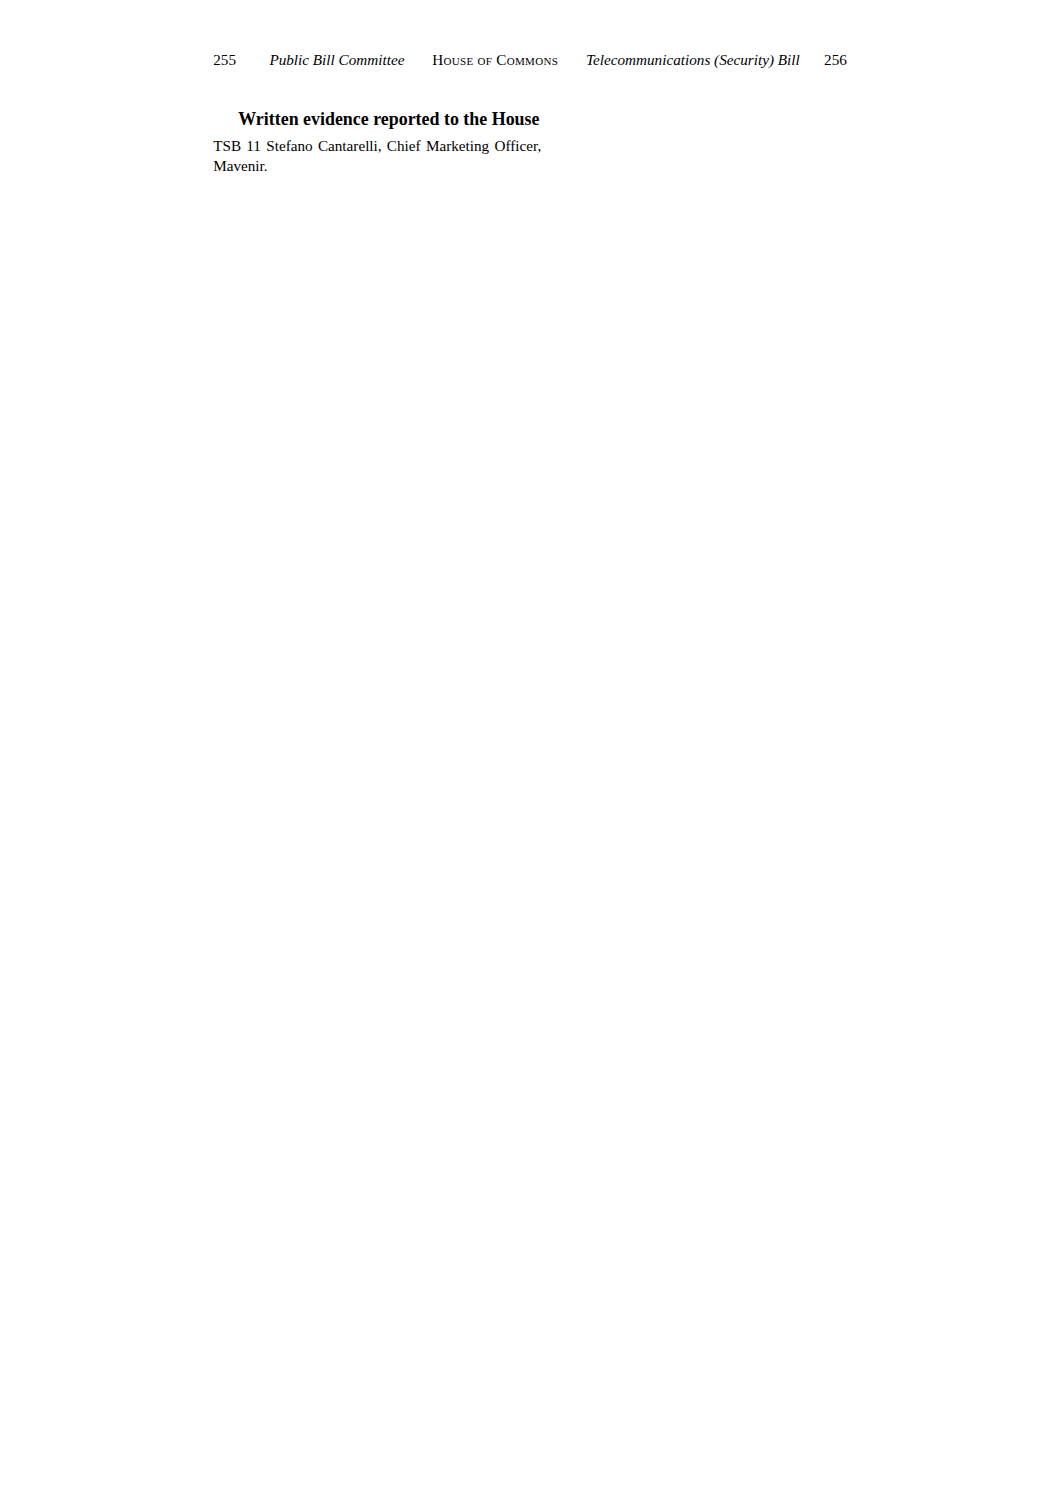255 Public Bill Committee House of Commons Telecommunications (Security) Bill 256
Written evidence reported to the House
TSB 11 Stefano Cantarelli, Chief Marketing Officer, Mavenir.